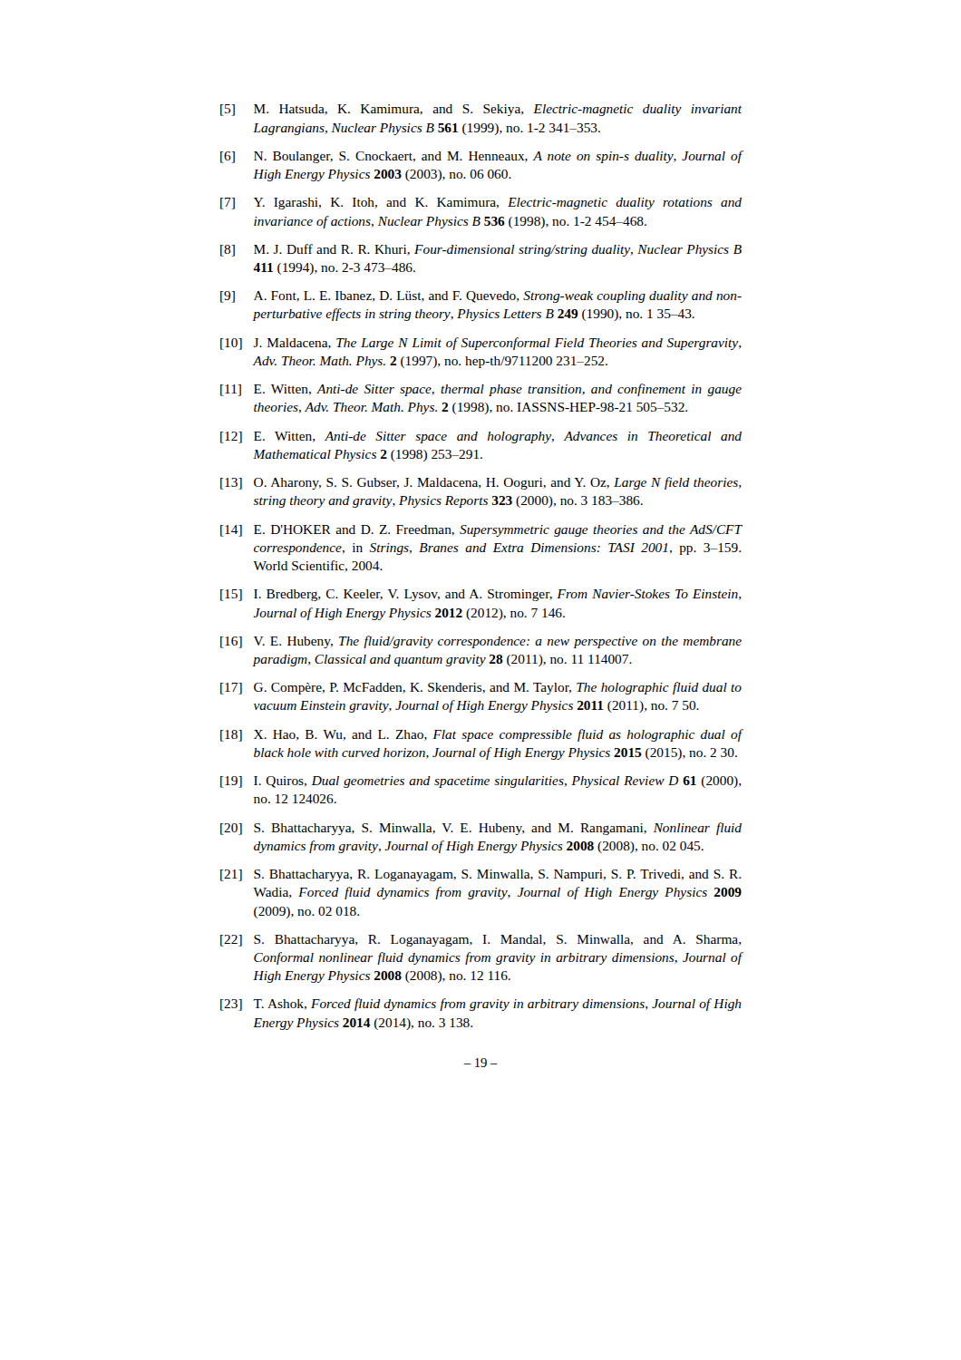[5] M. Hatsuda, K. Kamimura, and S. Sekiya, Electric-magnetic duality invariant Lagrangians, Nuclear Physics B 561 (1999), no. 1-2 341–353.
[6] N. Boulanger, S. Cnockaert, and M. Henneaux, A note on spin-s duality, Journal of High Energy Physics 2003 (2003), no. 06 060.
[7] Y. Igarashi, K. Itoh, and K. Kamimura, Electric-magnetic duality rotations and invariance of actions, Nuclear Physics B 536 (1998), no. 1-2 454–468.
[8] M. J. Duff and R. R. Khuri, Four-dimensional string/string duality, Nuclear Physics B 411 (1994), no. 2-3 473–486.
[9] A. Font, L. E. Ibanez, D. Lüst, and F. Quevedo, Strong-weak coupling duality and non-perturbative effects in string theory, Physics Letters B 249 (1990), no. 1 35–43.
[10] J. Maldacena, The Large N Limit of Superconformal Field Theories and Supergravity, Adv. Theor. Math. Phys. 2 (1997), no. hep-th/9711200 231–252.
[11] E. Witten, Anti-de Sitter space, thermal phase transition, and confinement in gauge theories, Adv. Theor. Math. Phys. 2 (1998), no. IASSNS-HEP-98-21 505–532.
[12] E. Witten, Anti-de Sitter space and holography, Advances in Theoretical and Mathematical Physics 2 (1998) 253–291.
[13] O. Aharony, S. S. Gubser, J. Maldacena, H. Ooguri, and Y. Oz, Large N field theories, string theory and gravity, Physics Reports 323 (2000), no. 3 183–386.
[14] E. D'HOKER and D. Z. Freedman, Supersymmetric gauge theories and the AdS/CFT correspondence, in Strings, Branes and Extra Dimensions: TASI 2001, pp. 3–159. World Scientific, 2004.
[15] I. Bredberg, C. Keeler, V. Lysov, and A. Strominger, From Navier-Stokes To Einstein, Journal of High Energy Physics 2012 (2012), no. 7 146.
[16] V. E. Hubeny, The fluid/gravity correspondence: a new perspective on the membrane paradigm, Classical and quantum gravity 28 (2011), no. 11 114007.
[17] G. Compère, P. McFadden, K. Skenderis, and M. Taylor, The holographic fluid dual to vacuum Einstein gravity, Journal of High Energy Physics 2011 (2011), no. 7 50.
[18] X. Hao, B. Wu, and L. Zhao, Flat space compressible fluid as holographic dual of black hole with curved horizon, Journal of High Energy Physics 2015 (2015), no. 2 30.
[19] I. Quiros, Dual geometries and spacetime singularities, Physical Review D 61 (2000), no. 12 124026.
[20] S. Bhattacharyya, S. Minwalla, V. E. Hubeny, and M. Rangamani, Nonlinear fluid dynamics from gravity, Journal of High Energy Physics 2008 (2008), no. 02 045.
[21] S. Bhattacharyya, R. Loganayagam, S. Minwalla, S. Nampuri, S. P. Trivedi, and S. R. Wadia, Forced fluid dynamics from gravity, Journal of High Energy Physics 2009 (2009), no. 02 018.
[22] S. Bhattacharyya, R. Loganayagam, I. Mandal, S. Minwalla, and A. Sharma, Conformal nonlinear fluid dynamics from gravity in arbitrary dimensions, Journal of High Energy Physics 2008 (2008), no. 12 116.
[23] T. Ashok, Forced fluid dynamics from gravity in arbitrary dimensions, Journal of High Energy Physics 2014 (2014), no. 3 138.
– 19 –